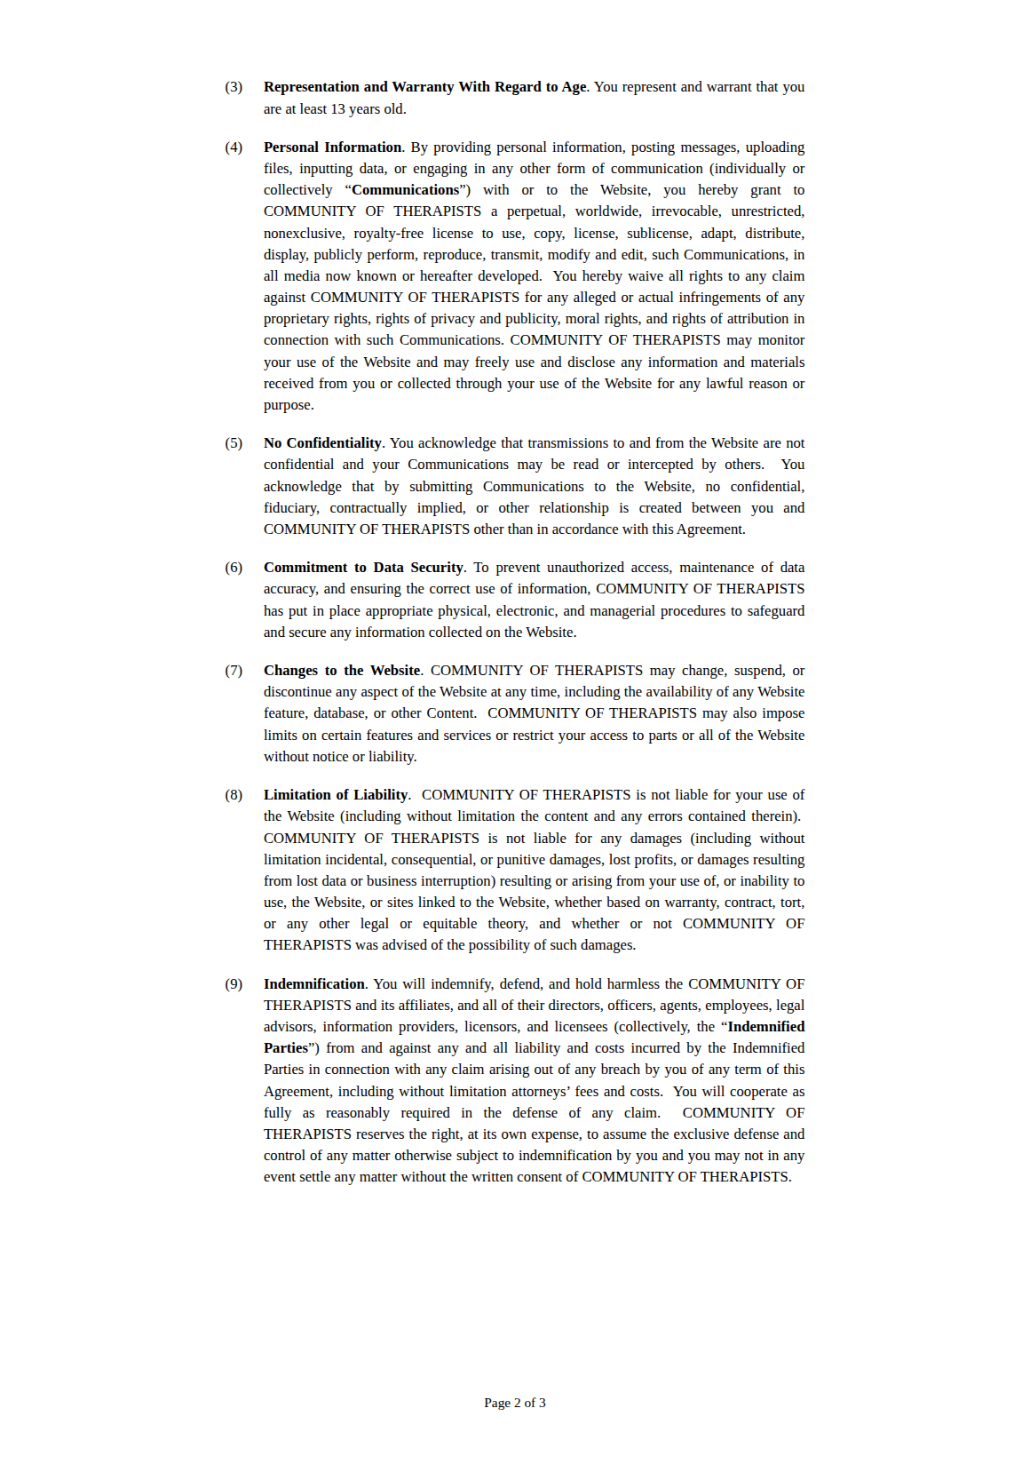(3) Representation and Warranty With Regard to Age. You represent and warrant that you are at least 13 years old.
(4) Personal Information. By providing personal information, posting messages, uploading files, inputting data, or engaging in any other form of communication (individually or collectively “Communications”) with or to the Website, you hereby grant to COMMUNITY OF THERAPISTS a perpetual, worldwide, irrevocable, unrestricted, nonexclusive, royalty-free license to use, copy, license, sublicense, adapt, distribute, display, publicly perform, reproduce, transmit, modify and edit, such Communications, in all media now known or hereafter developed. You hereby waive all rights to any claim against COMMUNITY OF THERAPISTS for any alleged or actual infringements of any proprietary rights, rights of privacy and publicity, moral rights, and rights of attribution in connection with such Communications. COMMUNITY OF THERAPISTS may monitor your use of the Website and may freely use and disclose any information and materials received from you or collected through your use of the Website for any lawful reason or purpose.
(5) No Confidentiality. You acknowledge that transmissions to and from the Website are not confidential and your Communications may be read or intercepted by others. You acknowledge that by submitting Communications to the Website, no confidential, fiduciary, contractually implied, or other relationship is created between you and COMMUNITY OF THERAPISTS other than in accordance with this Agreement.
(6) Commitment to Data Security. To prevent unauthorized access, maintenance of data accuracy, and ensuring the correct use of information, COMMUNITY OF THERAPISTS has put in place appropriate physical, electronic, and managerial procedures to safeguard and secure any information collected on the Website.
(7) Changes to the Website. COMMUNITY OF THERAPISTS may change, suspend, or discontinue any aspect of the Website at any time, including the availability of any Website feature, database, or other Content. COMMUNITY OF THERAPISTS may also impose limits on certain features and services or restrict your access to parts or all of the Website without notice or liability.
(8) Limitation of Liability. COMMUNITY OF THERAPISTS is not liable for your use of the Website (including without limitation the content and any errors contained therein). COMMUNITY OF THERAPISTS is not liable for any damages (including without limitation incidental, consequential, or punitive damages, lost profits, or damages resulting from lost data or business interruption) resulting or arising from your use of, or inability to use, the Website, or sites linked to the Website, whether based on warranty, contract, tort, or any other legal or equitable theory, and whether or not COMMUNITY OF THERAPISTS was advised of the possibility of such damages.
(9) Indemnification. You will indemnify, defend, and hold harmless the COMMUNITY OF THERAPISTS and its affiliates, and all of their directors, officers, agents, employees, legal advisors, information providers, licensors, and licensees (collectively, the “Indemnified Parties”) from and against any and all liability and costs incurred by the Indemnified Parties in connection with any claim arising out of any breach by you of any term of this Agreement, including without limitation attorneys’ fees and costs. You will cooperate as fully as reasonably required in the defense of any claim. COMMUNITY OF THERAPISTS reserves the right, at its own expense, to assume the exclusive defense and control of any matter otherwise subject to indemnification by you and you may not in any event settle any matter without the written consent of COMMUNITY OF THERAPISTS.
Page 2 of 3